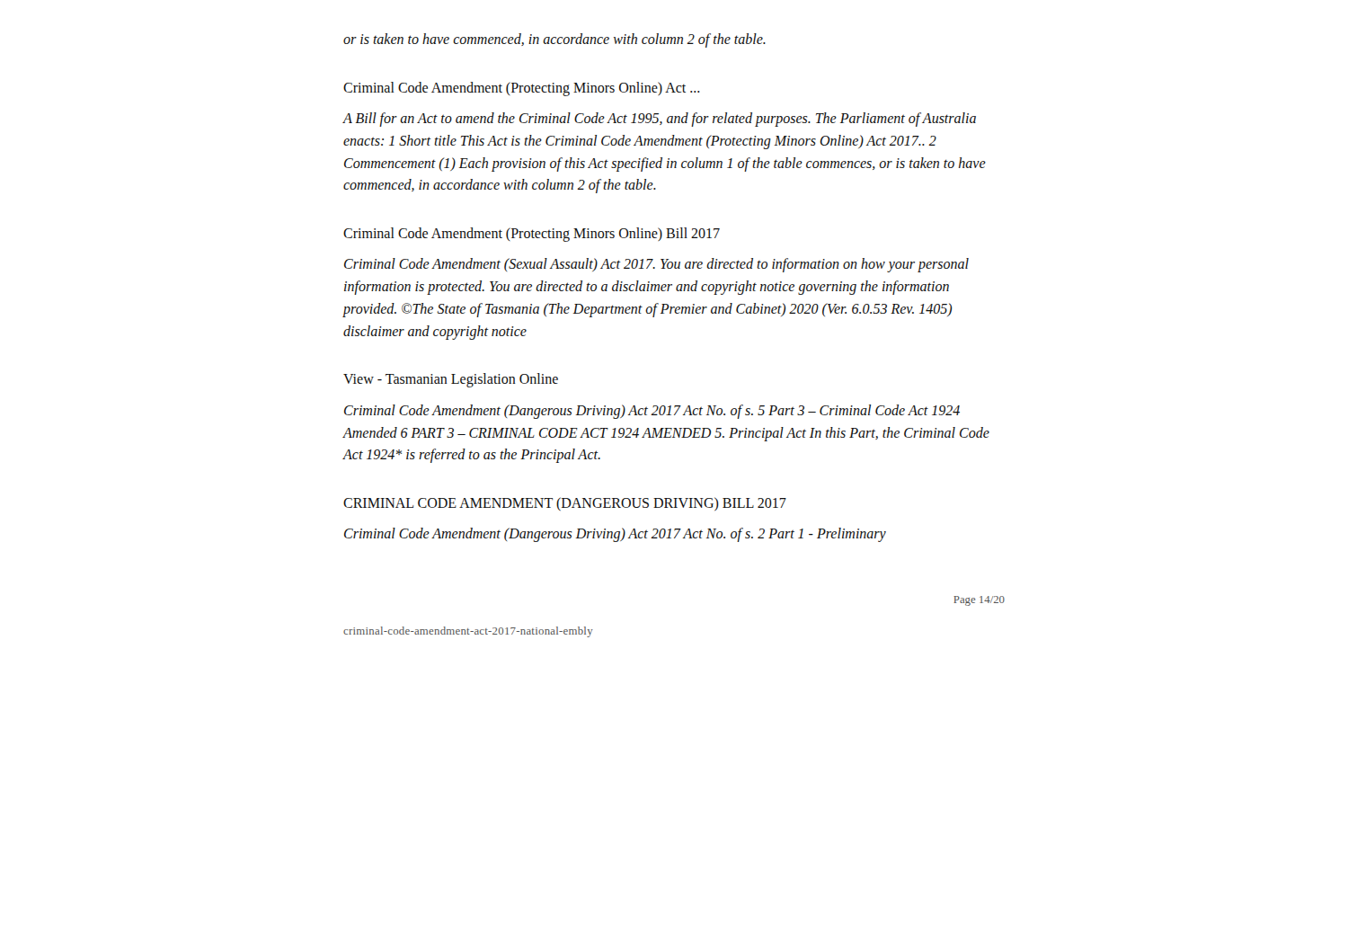or is taken to have commenced, in accordance with column 2 of the table.
Criminal Code Amendment (Protecting Minors Online) Act ...
A Bill for an Act to amend the Criminal Code Act 1995, and for related purposes. The Parliament of Australia enacts: 1 Short title This Act is the Criminal Code Amendment (Protecting Minors Online) Act 2017.. 2 Commencement (1) Each provision of this Act specified in column 1 of the table commences, or is taken to have commenced, in accordance with column 2 of the table.
Criminal Code Amendment (Protecting Minors Online) Bill 2017
Criminal Code Amendment (Sexual Assault) Act 2017. You are directed to information on how your personal information is protected. You are directed to a disclaimer and copyright notice governing the information provided. ©The State of Tasmania (The Department of Premier and Cabinet) 2020 (Ver. 6.0.53 Rev. 1405) disclaimer and copyright notice
View - Tasmanian Legislation Online
Criminal Code Amendment (Dangerous Driving) Act 2017 Act No. of s. 5 Part 3 – Criminal Code Act 1924 Amended 6 PART 3 – CRIMINAL CODE ACT 1924 AMENDED 5. Principal Act In this Part, the Criminal Code Act 1924* is referred to as the Principal Act.
CRIMINAL CODE AMENDMENT (DANGEROUS DRIVING) BILL 2017
Criminal Code Amendment (Dangerous Driving) Act 2017 Act No. of s. 2 Part 1 - Preliminary
Page 14/20
criminal-code-amendment-act-2017-national-embly